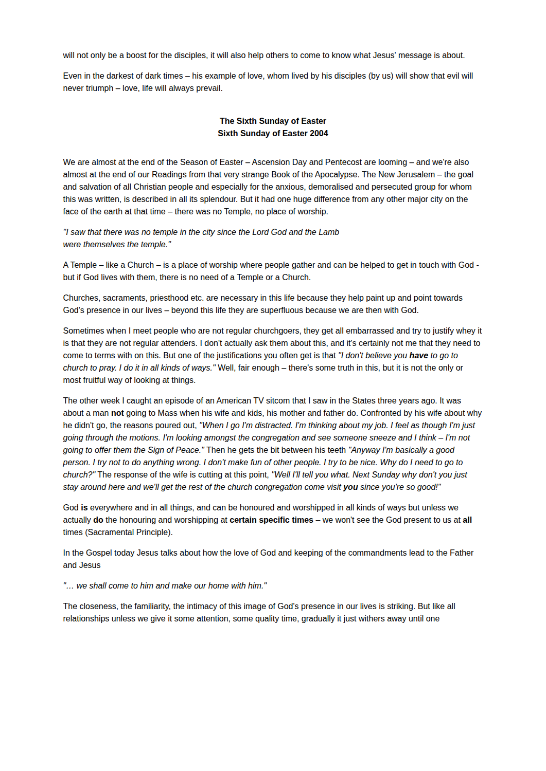will not only be a boost for the disciples, it will also help others to come to know what Jesus' message is about.
Even in the darkest of dark times – his example of love, whom lived by his disciples (by us) will show that evil will never triumph – love, life will always prevail.
The Sixth Sunday of Easter
Sixth Sunday of Easter 2004
We are almost at the end of the Season of Easter – Ascension Day and Pentecost are looming – and we're also almost at the end of our Readings from that very strange Book of the Apocalypse. The New Jerusalem – the goal and salvation of all Christian people and especially for the anxious, demoralised and persecuted group for whom this was written, is described in all its splendour. But it had one huge difference from any other major city on the face of the earth at that time – there was no Temple, no place of worship.
"I saw that there was no temple in the city since the Lord God and the Lamb
were themselves the temple."
A Temple – like a Church – is a place of worship where people gather and can be helped to get in touch with God - but if God lives with them, there is no need of a Temple or a Church.
Churches, sacraments, priesthood etc. are necessary in this life because they help paint up and point towards God's presence in our lives – beyond this life they are superfluous because we are then with God.
Sometimes when I meet people who are not regular churchgoers, they get all embarrassed and try to justify whey it is that they are not regular attenders. I don't actually ask them about this, and it's certainly not me that they need to come to terms with on this. But one of the justifications you often get is that "I don't believe you have to go to church to pray. I do it in all kinds of ways." Well, fair enough – there's some truth in this, but it is not the only or most fruitful way of looking at things.
The other week I caught an episode of an American TV sitcom that I saw in the States three years ago. It was about a man not going to Mass when his wife and kids, his mother and father do. Confronted by his wife about why he didn't go, the reasons poured out, "When I go I'm distracted. I'm thinking about my job. I feel as though I'm just going through the motions. I'm looking amongst the congregation and see someone sneeze and I think – I'm not going to offer them the Sign of Peace." Then he gets the bit between his teeth "Anyway I'm basically a good person. I try not to do anything wrong. I don't make fun of other people. I try to be nice. Why do I need to go to church?" The response of the wife is cutting at this point, "Well I'll tell you what. Next Sunday why don't you just stay around here and we'll get the rest of the church congregation come visit you since you're so good!"
God is everywhere and in all things, and can be honoured and worshipped in all kinds of ways but unless we actually do the honouring and worshipping at certain specific times – we won't see the God present to us at all times (Sacramental Principle).
In the Gospel today Jesus talks about how the love of God and keeping of the commandments lead to the Father and Jesus
"… we shall come to him and make our home with him."
The closeness, the familiarity, the intimacy of this image of God's presence in our lives is striking. But like all relationships unless we give it some attention, some quality time, gradually it just withers away until one